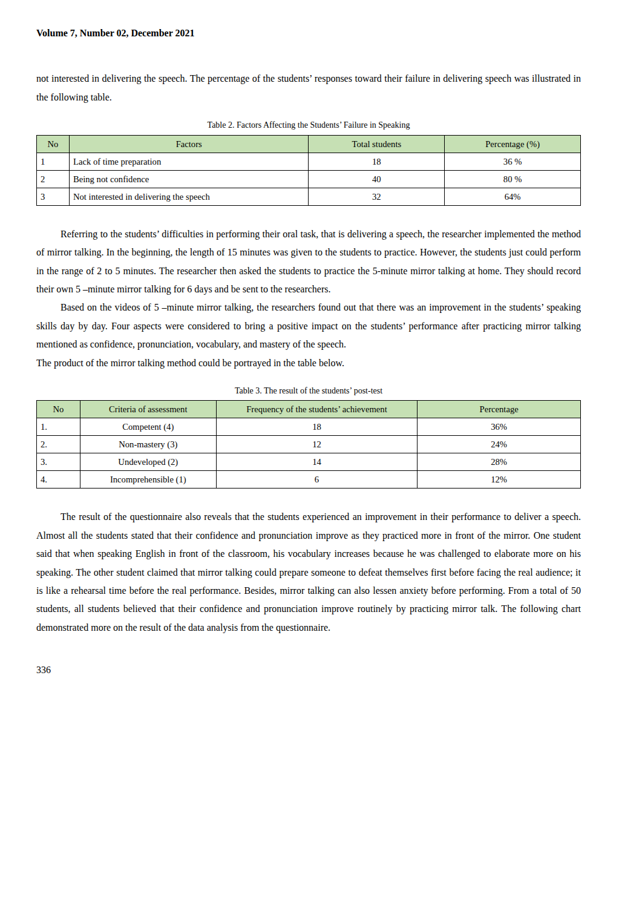Volume 7, Number 02, December 2021
not interested in delivering the speech. The percentage of the students’ responses toward their failure in delivering speech was illustrated in the following table.
Table 2. Factors Affecting the Students’ Failure in Speaking
| No | Factors | Total students | Percentage (%) |
| --- | --- | --- | --- |
| 1 | Lack of time preparation | 18 | 36 % |
| 2 | Being not confidence | 40 | 80 % |
| 3 | Not interested in delivering the speech | 32 | 64% |
Referring to the students’ difficulties in performing their oral task, that is delivering a speech, the researcher implemented the method of mirror talking. In the beginning, the length of 15 minutes was given to the students to practice. However, the students just could perform in the range of 2 to 5 minutes. The researcher then asked the students to practice the 5-minute mirror talking at home. They should record their own 5 –minute mirror talking for 6 days and be sent to the researchers.
Based on the videos of 5 –minute mirror talking, the researchers found out that there was an improvement in the students’ speaking skills day by day. Four aspects were considered to bring a positive impact on the students’ performance after practicing mirror talking mentioned as confidence, pronunciation, vocabulary, and mastery of the speech.
The product of the mirror talking method could be portrayed in the table below.
Table 3. The result of the students’ post-test
| No | Criteria of assessment | Frequency of the students’ achievement | Percentage |
| --- | --- | --- | --- |
| 1. | Competent (4) | 18 | 36% |
| 2. | Non-mastery (3) | 12 | 24% |
| 3. | Undeveloped (2) | 14 | 28% |
| 4. | Incomprehensible (1) | 6 | 12% |
The result of the questionnaire also reveals that the students experienced an improvement in their performance to deliver a speech. Almost all the students stated that their confidence and pronunciation improve as they practiced more in front of the mirror. One student said that when speaking English in front of the classroom, his vocabulary increases because he was challenged to elaborate more on his speaking. The other student claimed that mirror talking could prepare someone to defeat themselves first before facing the real audience; it is like a rehearsal time before the real performance. Besides, mirror talking can also lessen anxiety before performing. From a total of 50 students, all students believed that their confidence and pronunciation improve routinely by practicing mirror talk. The following chart demonstrated more on the result of the data analysis from the questionnaire.
336